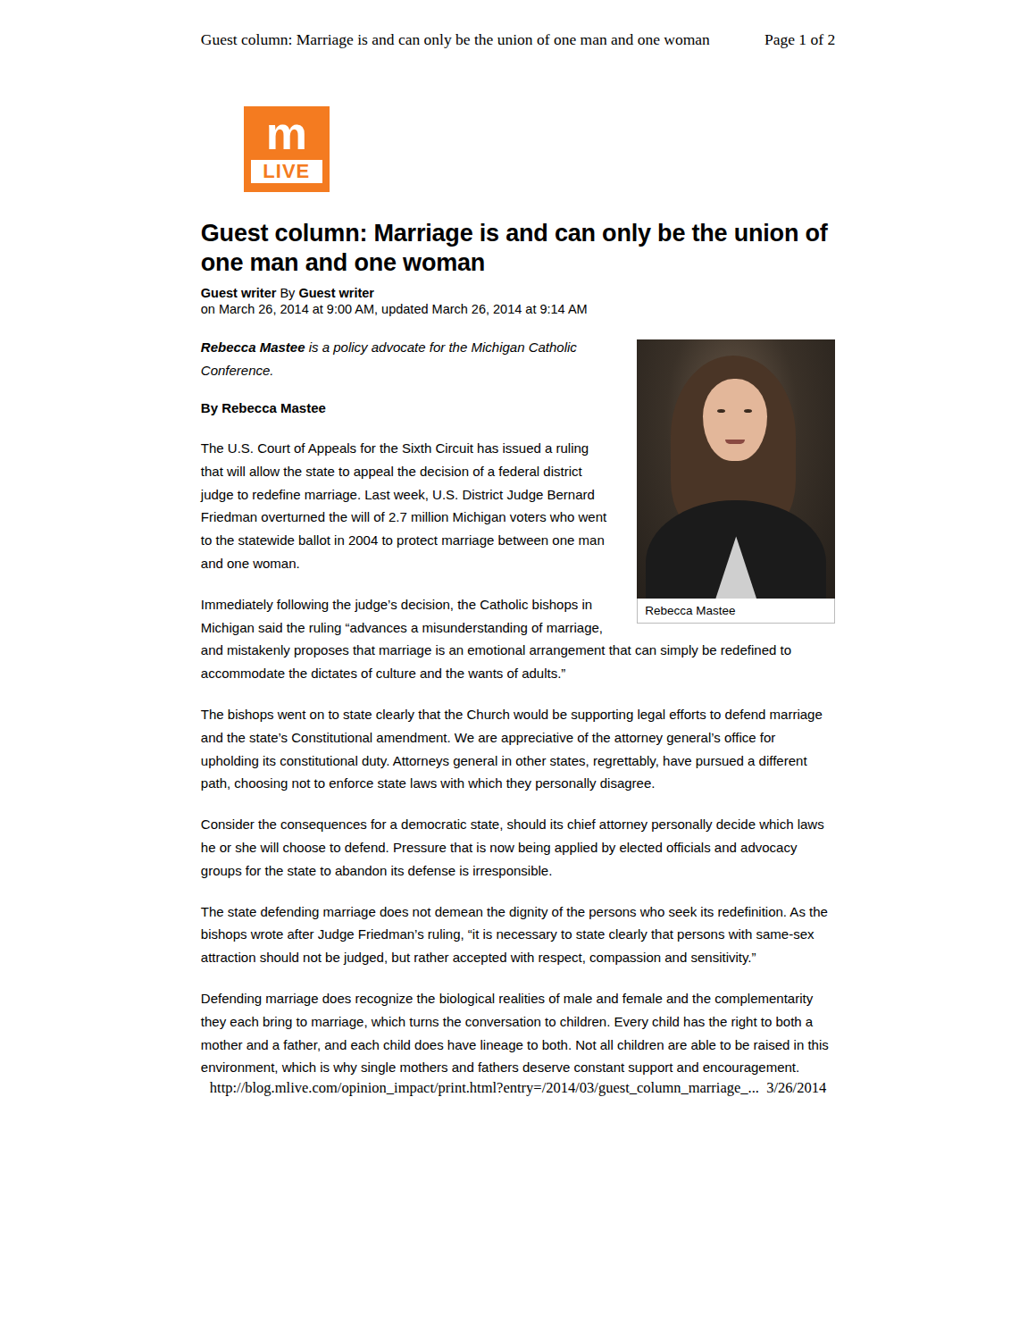Guest column: Marriage is and can only be the union of one man and one woman
Page 1 of 2
m
LIVE
Guest column: Marriage is and can only be the union of one man and one woman
Guest writer By Guest writer
on March 26, 2014 at 9:00 AM, updated March 26, 2014 at 9:14 AM
Rebecca Mastee
Rebecca Mastee is a policy advocate for the Michigan Catholic Conference.
By Rebecca Mastee
The U.S. Court of Appeals for the Sixth Circuit has issued a ruling that will allow the state to appeal the decision of a federal district judge to redefine marriage. Last week, U.S. District Judge Bernard Friedman overturned the will of 2.7 million Michigan voters who went to the statewide ballot in 2004 to protect marriage between one man and one woman.
Immediately following the judge’s decision, the Catholic bishops in Michigan said the ruling “advances a misunderstanding of marriage, and mistakenly proposes that marriage is an emotional arrangement that can simply be redefined to accommodate the dictates of culture and the wants of adults.”
The bishops went on to state clearly that the Church would be supporting legal efforts to defend marriage and the state’s Constitutional amendment. We are appreciative of the attorney general’s office for upholding its constitutional duty. Attorneys general in other states, regrettably, have pursued a different path, choosing not to enforce state laws with which they personally disagree.
Consider the consequences for a democratic state, should its chief attorney personally decide which laws he or she will choose to defend. Pressure that is now being applied by elected officials and advocacy groups for the state to abandon its defense is irresponsible.
The state defending marriage does not demean the dignity of the persons who seek its redefinition. As the bishops wrote after Judge Friedman’s ruling, “it is necessary to state clearly that persons with same-sex attraction should not be judged, but rather accepted with respect, compassion and sensitivity.”
Defending marriage does recognize the biological realities of male and female and the complementarity they each bring to marriage, which turns the conversation to children. Every child has the right to both a mother and a father, and each child does have lineage to both. Not all children are able to be raised in this environment, which is why single mothers and fathers deserve constant support and encouragement.
http://blog.mlive.com/opinion_impact/print.html?entry=/2014/03/guest_column_marriage_... 3/26/2014